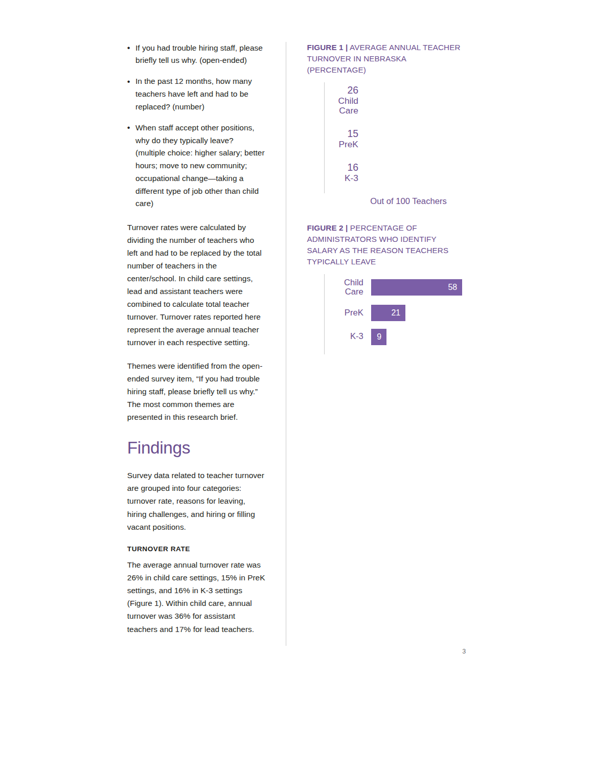If you had trouble hiring staff, please briefly tell us why. (open-ended)
In the past 12 months, how many teachers have left and had to be replaced? (number)
When staff accept other positions, why do they typically leave? (multiple choice: higher salary; better hours; move to new community; occupational change—taking a different type of job other than child care)
Turnover rates were calculated by dividing the number of teachers who left and had to be replaced by the total number of teachers in the center/school. In child care settings, lead and assistant teachers were combined to calculate total teacher turnover. Turnover rates reported here represent the average annual teacher turnover in each respective setting.
Themes were identified from the open-ended survey item, “If you had trouble hiring staff, please briefly tell us why.” The most common themes are presented in this research brief.
Findings
Survey data related to teacher turnover are grouped into four categories: turnover rate, reasons for leaving, hiring challenges, and hiring or filling vacant positions.
Turnover Rate
The average annual turnover rate was 26% in child care settings, 15% in PreK settings, and 16% in K-3 settings (Figure 1). Within child care, annual turnover was 36% for assistant teachers and 17% for lead teachers.
Figure 1 | Average Annual Teacher Turnover in Nebraska (Percentage)
26 Child Care
15 PreK
16 K-3
Out of 100 Teachers
Figure 2 | Percentage of Administrators Who Identify Salary as the Reason Teachers Typically Leave
Child Care
58
PreK
21
K-3
9
3